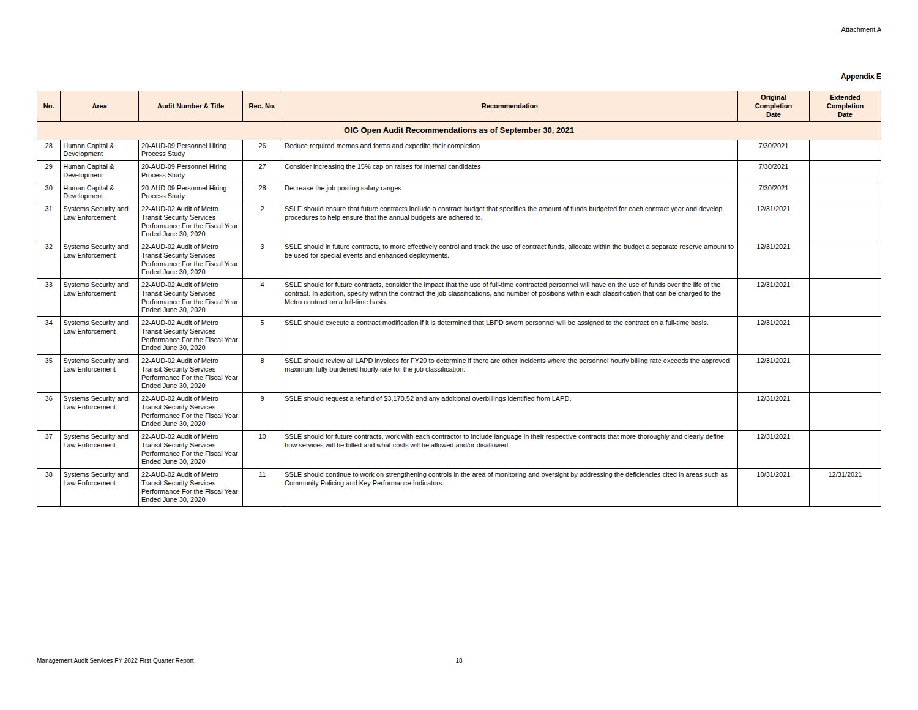Attachment A
Appendix E
| OIG Open Audit Recommendations as of September 30, 2021 |
| No. | Area | Audit Number & Title | Rec. No. | Recommendation | Original Completion Date | Extended Completion Date |
| 28 | Human Capital & Development | 20-AUD-09 Personnel Hiring Process Study | 26 | Reduce required memos and forms and expedite their completion | 7/30/2021 | |
| 29 | Human Capital & Development | 20-AUD-09 Personnel Hiring Process Study | 27 | Consider increasing the 15% cap on raises for internal candidates | 7/30/2021 | |
| 30 | Human Capital & Development | 20-AUD-09 Personnel Hiring Process Study | 28 | Decrease the job posting salary ranges | 7/30/2021 | |
| 31 | Systems Security and Law Enforcement | 22-AUD-02 Audit of Metro Transit Security Services Performance For the Fiscal Year Ended June 30, 2020 | 2 | SSLE should ensure that future contracts include a contract budget that specifies the amount of funds budgeted for each contract year and develop procedures to help ensure that the annual budgets are adhered to. | 12/31/2021 | |
| 32 | Systems Security and Law Enforcement | 22-AUD-02 Audit of Metro Transit Security Services Performance For the Fiscal Year Ended June 30, 2020 | 3 | SSLE should in future contracts, to more effectively control and track the use of contract funds, allocate within the budget a separate reserve amount to be used for special events and enhanced deployments. | 12/31/2021 | |
| 33 | Systems Security and Law Enforcement | 22-AUD-02 Audit of Metro Transit Security Services Performance For the Fiscal Year Ended June 30, 2020 | 4 | SSLE should for future contracts, consider the impact that the use of full-time contracted personnel will have on the use of funds over the life of the contract. In addition, specify within the contract the job classifications, and number of positions within each classification that can be charged to the Metro contract on a full-time basis. | 12/31/2021 | |
| 34 | Systems Security and Law Enforcement | 22-AUD-02 Audit of Metro Transit Security Services Performance For the Fiscal Year Ended June 30, 2020 | 5 | SSLE should execute a contract modification if it is determined that LBPD sworn personnel will be assigned to the contract on a full-time basis. | 12/31/2021 | |
| 35 | Systems Security and Law Enforcement | 22-AUD-02 Audit of Metro Transit Security Services Performance For the Fiscal Year Ended June 30, 2020 | 8 | SSLE should review all LAPD invoices for FY20 to determine if there are other incidents where the personnel hourly billing rate exceeds the approved maximum fully burdened hourly rate for the job classification. | 12/31/2021 | |
| 36 | Systems Security and Law Enforcement | 22-AUD-02 Audit of Metro Transit Security Services Performance For the Fiscal Year Ended June 30, 2020 | 9 | SSLE should request a refund of $3,170.52 and any additional overbillings identified from LAPD. | 12/31/2021 | |
| 37 | Systems Security and Law Enforcement | 22-AUD-02 Audit of Metro Transit Security Services Performance For the Fiscal Year Ended June 30, 2020 | 10 | SSLE should for future contracts, work with each contractor to include language in their respective contracts that more thoroughly and clearly define how services will be billed and what costs will be allowed and/or disallowed. | 12/31/2021 | |
| 38 | Systems Security and Law Enforcement | 22-AUD-02 Audit of Metro Transit Security Services Performance For the Fiscal Year Ended June 30, 2020 | 11 | SSLE should continue to work on strengthening controls in the area of monitoring and oversight by addressing the deficiencies cited in areas such as Community Policing and Key Performance Indicators. | 10/31/2021 | 12/31/2021 |
Management Audit Services FY 2022 First Quarter Report 18